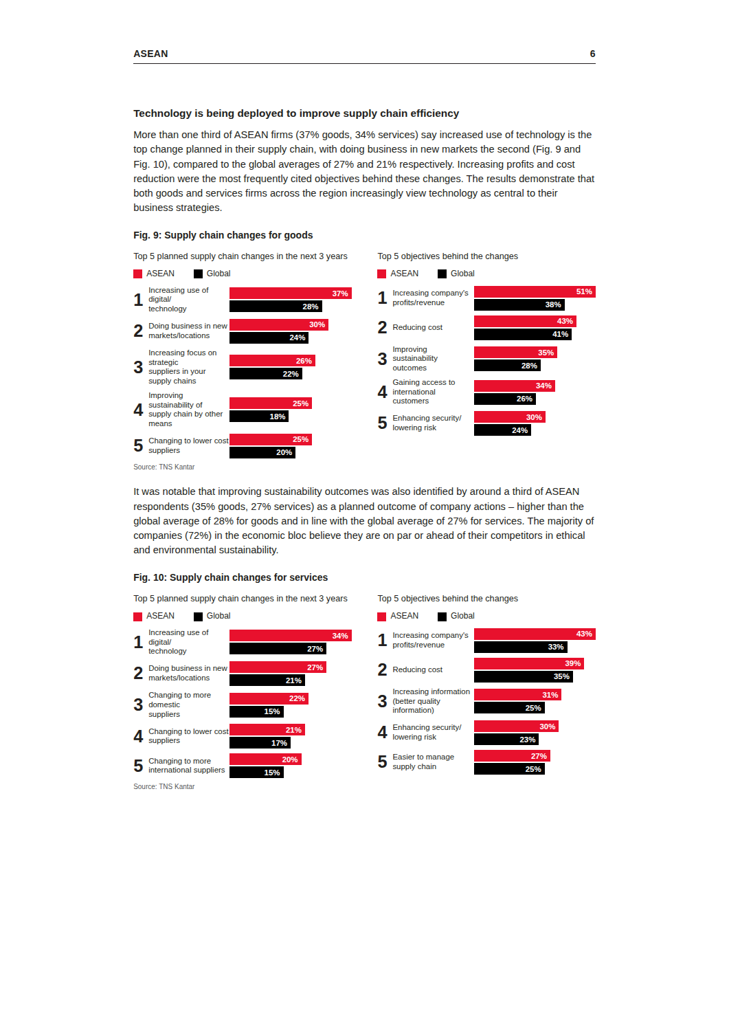ASEAN
6
Technology is being deployed to improve supply chain efficiency
More than one third of ASEAN firms (37% goods, 34% services) say increased use of technology is the top change planned in their supply chain, with doing business in new markets the second (Fig. 9 and Fig. 10), compared to the global averages of 27% and 21% respectively. Increasing profits and cost reduction were the most frequently cited objectives behind these changes. The results demonstrate that both goods and services firms across the region increasingly view technology as central to their business strategies.
Fig. 9: Supply chain changes for goods
Top 5 planned supply chain changes in the next 3 years
ASEAN
Global
| 1 | Increasing use of digital/ technology | 37% 28% |
| 2 | Doing business in new markets/locations | 30% 24% |
| 3 | Increasing focus on strategic suppliers in your supply chains | 26% 22% |
| 4 | Improving sustainability of supply chain by other means | 25% 18% |
| 5 | Changing to lower cost suppliers | 25% 20% |
Top 5 objectives behind the changes
ASEAN
Global
| 1 | Increasing company's profits/revenue | 51% 38% |
| 2 | Reducing cost | 43% 41% |
| 3 | Improving sustainability outcomes | 35% 28% |
| 4 | Gaining access to international customers | 34% 26% |
| 5 | Enhancing security/ lowering risk | 30% 24% |
Source: TNS Kantar
It was notable that improving sustainability outcomes was also identified by around a third of ASEAN respondents (35% goods, 27% services) as a planned outcome of company actions – higher than the global average of 28% for goods and in line with the global average of 27% for services. The majority of companies (72%) in the economic bloc believe they are on par or ahead of their competitors in ethical and environmental sustainability.
Fig. 10: Supply chain changes for services
Top 5 planned supply chain changes in the next 3 years
ASEAN
Global
| 1 | Increasing use of digital/ technology | 34% 27% |
| 2 | Doing business in new markets/locations | 27% 21% |
| 3 | Changing to more domestic suppliers | 22% 15% |
| 4 | Changing to lower cost suppliers | 21% 17% |
| 5 | Changing to more international suppliers | 20% 15% |
Top 5 objectives behind the changes
ASEAN
Global
| 1 | Increasing company's profits/revenue | 43% 33% |
| 2 | Reducing cost | 39% 35% |
| 3 | Increasing information (better quality information) | 31% 25% |
| 4 | Enhancing security/ lowering risk | 30% 23% |
| 5 | Easier to manage supply chain | 27% 25% |
Source: TNS Kantar